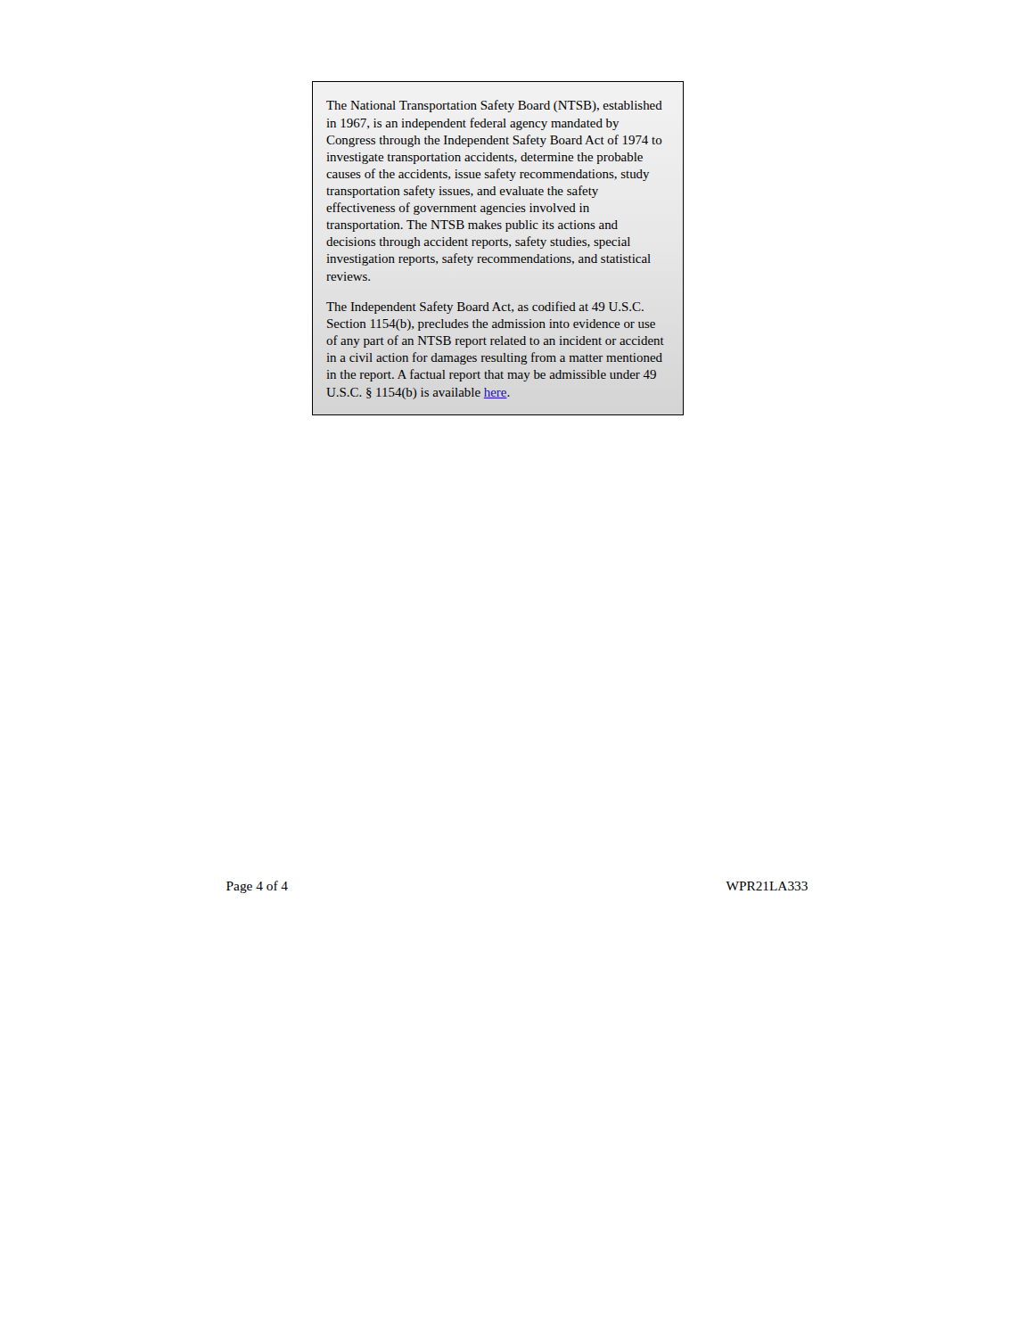The National Transportation Safety Board (NTSB), established in 1967, is an independent federal agency mandated by Congress through the Independent Safety Board Act of 1974 to investigate transportation accidents, determine the probable causes of the accidents, issue safety recommendations, study transportation safety issues, and evaluate the safety effectiveness of government agencies involved in transportation. The NTSB makes public its actions and decisions through accident reports, safety studies, special investigation reports, safety recommendations, and statistical reviews.
The Independent Safety Board Act, as codified at 49 U.S.C. Section 1154(b), precludes the admission into evidence or use of any part of an NTSB report related to an incident or accident in a civil action for damages resulting from a matter mentioned in the report. A factual report that may be admissible under 49 U.S.C. § 1154(b) is available here.
Page 4 of 4 WPR21LA333